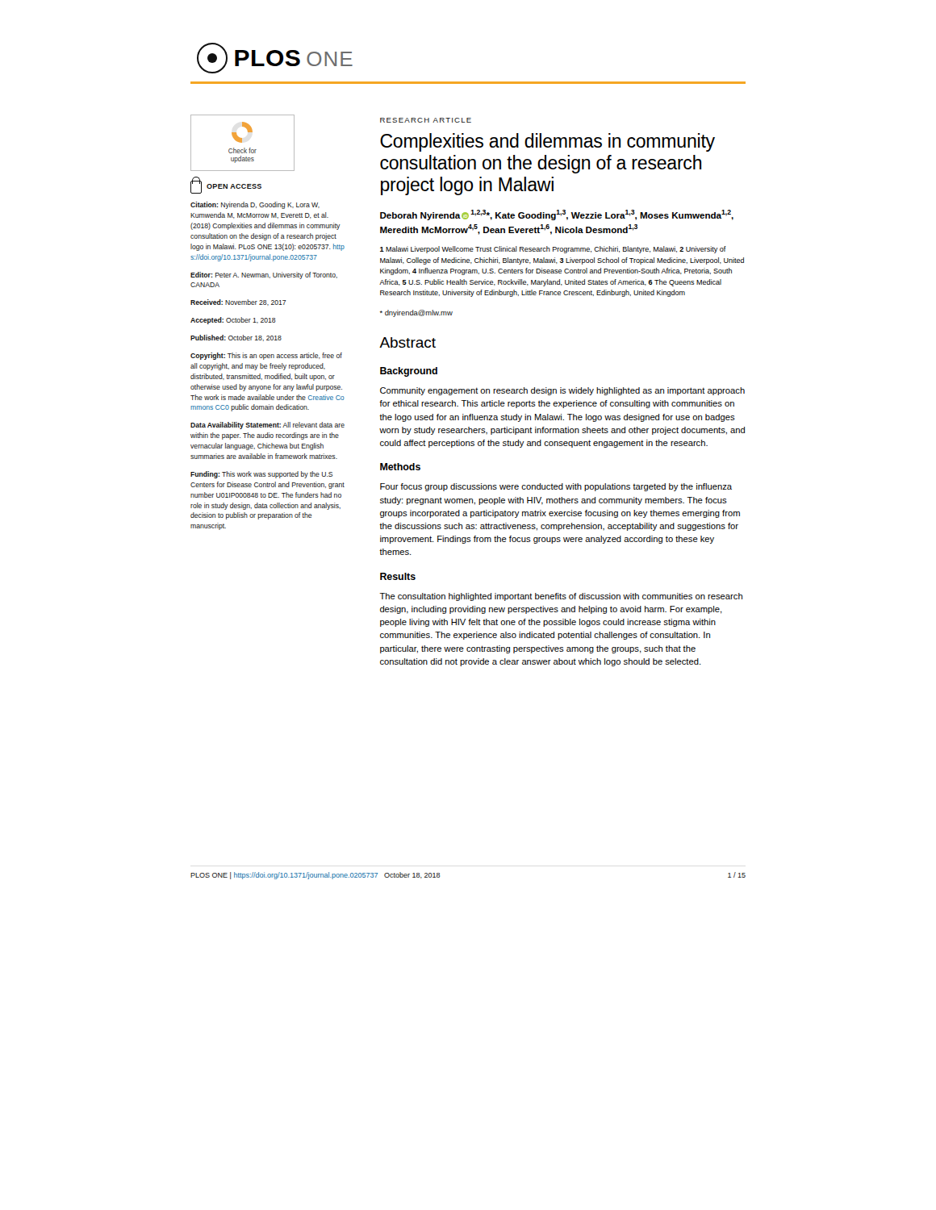PLOS ONE
Check for
updates
OPEN ACCESS
Citation: Nyirenda D, Gooding K, Lora W, Kumwenda M, McMorrow M, Everett D, et al. (2018) Complexities and dilemmas in community consultation on the design of a research project logo in Malawi. PLoS ONE 13(10): e0205737. https://doi.org/10.1371/journal.pone.0205737
Editor: Peter A. Newman, University of Toronto, CANADA
Received: November 28, 2017
Accepted: October 1, 2018
Published: October 18, 2018
Copyright: This is an open access article, free of all copyright, and may be freely reproduced, distributed, transmitted, modified, built upon, or otherwise used by anyone for any lawful purpose. The work is made available under the Creative Commons CC0 public domain dedication.
Data Availability Statement: All relevant data are within the paper. The audio recordings are in the vernacular language, Chichewa but English summaries are available in framework matrixes.
Funding: This work was supported by the U.S Centers for Disease Control and Prevention, grant number U01IP000848 to DE. The funders had no role in study design, data collection and analysis, decision to publish or preparation of the manuscript.
RESEARCH ARTICLE
Complexities and dilemmas in community consultation on the design of a research project logo in Malawi
Deborah Nyirenda1,2,3*, Kate Gooding1,3, Wezzie Lora1,3, Moses Kumwenda1,2, Meredith McMorrow4,5, Dean Everett1,6, Nicola Desmond1,3
1 Malawi Liverpool Wellcome Trust Clinical Research Programme, Chichiri, Blantyre, Malawi, 2 University of Malawi, College of Medicine, Chichiri, Blantyre, Malawi, 3 Liverpool School of Tropical Medicine, Liverpool, United Kingdom, 4 Influenza Program, U.S. Centers for Disease Control and Prevention-South Africa, Pretoria, South Africa, 5 U.S. Public Health Service, Rockville, Maryland, United States of America, 6 The Queens Medical Research Institute, University of Edinburgh, Little France Crescent, Edinburgh, United Kingdom
* dnyirenda@mlw.mw
Abstract
Background
Community engagement on research design is widely highlighted as an important approach for ethical research. This article reports the experience of consulting with communities on the logo used for an influenza study in Malawi. The logo was designed for use on badges worn by study researchers, participant information sheets and other project documents, and could affect perceptions of the study and consequent engagement in the research.
Methods
Four focus group discussions were conducted with populations targeted by the influenza study: pregnant women, people with HIV, mothers and community members. The focus groups incorporated a participatory matrix exercise focusing on key themes emerging from the discussions such as: attractiveness, comprehension, acceptability and suggestions for improvement. Findings from the focus groups were analyzed according to these key themes.
Results
The consultation highlighted important benefits of discussion with communities on research design, including providing new perspectives and helping to avoid harm. For example, people living with HIV felt that one of the possible logos could increase stigma within communities. The experience also indicated potential challenges of consultation. In particular, there were contrasting perspectives among the groups, such that the consultation did not provide a clear answer about which logo should be selected.
PLOS ONE | https://doi.org/10.1371/journal.pone.0205737 October 18, 2018
1 / 15